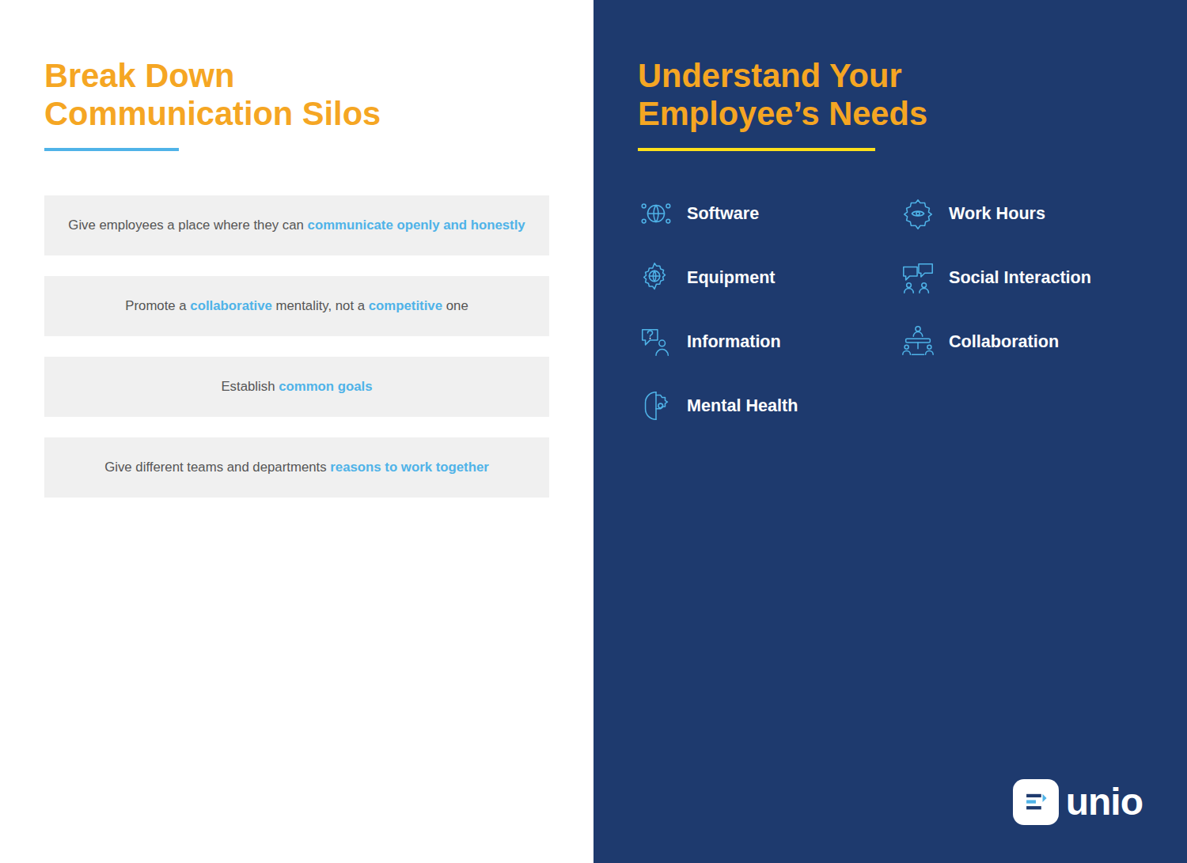Break Down
Communication Silos
Give employees a place where they can communicate openly and honestly
Promote a collaborative mentality, not a competitive one
Establish common goals
Give different teams and departments reasons to work together
Understand Your
Employee’s Needs
Software
Work Hours
Equipment
Social Interaction
Information
Collaboration
Mental Health
unio